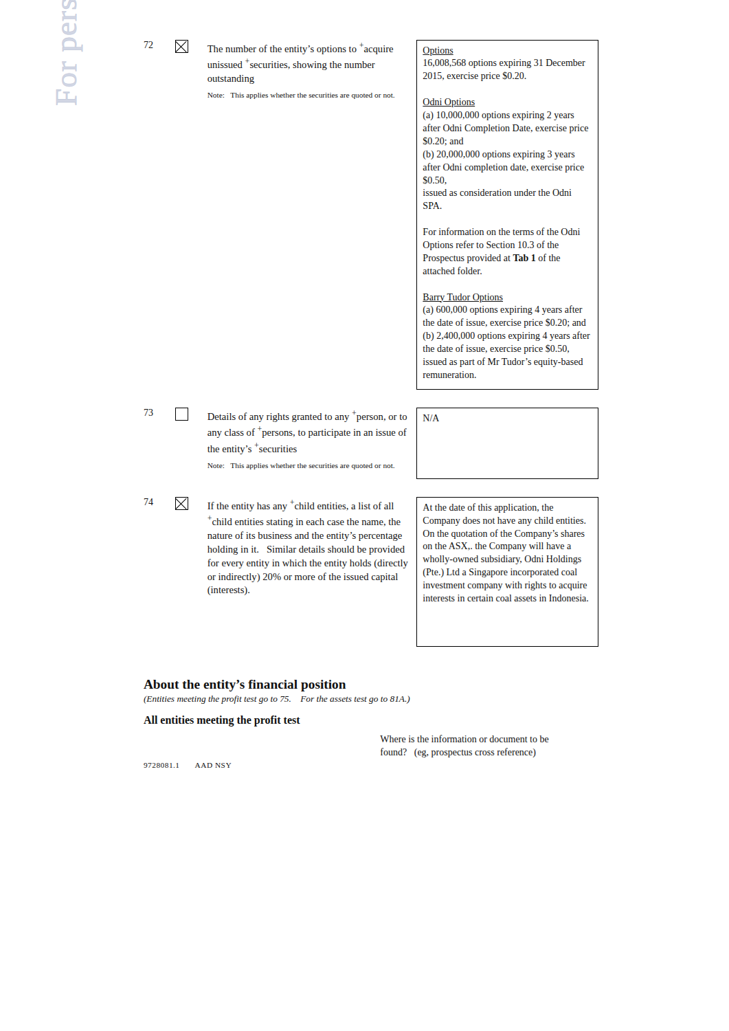For personal use only
| 72 | | The number of the entity’s options to + acquire unissued + securities, showing the number outstanding Note: This applies whether the securities are quoted or not. | Options 16,008,568 options expiring 31 December 2015, exercise price $0.20. Odni Options (a) 10,000,000 options expiring 2 years after Odni Completion Date, exercise price $0.20; and (b) 20,000,000 options expiring 3 years after Odni completion date, exercise price $0.50, issued as consideration under the Odni SPA. For information on the terms of the Odni Options refer to Section 10.3 of the Prospectus provided at Tab 1 of the attached folder. Barry Tudor Options (a) 600,000 options expiring 4 years after the date of issue, exercise price $0.20; and (b) 2,400,000 options expiring 4 years after the date of issue, exercise price $0.50, issued as part of Mr Tudor’s equity-based remuneration. |
| 73 | | Details of any rights granted to any + person, or to any class of + persons, to participate in an issue of the entity’s + securities Note: This applies whether the securities are quoted or not. | N/A |
| 74 | | If the entity has any + child entities, a list of all + child entities stating in each case the name, the nature of its business and the entity’s percentage holding in it. Similar details should be provided for every entity in which the entity holds (directly or indirectly) 20% or more of the issued capital (interests). | At the date of this application, the Company does not have any child entities. On the quotation of the Company’s shares on the ASX,. the Company will have a wholly-owned subsidiary, Odni Holdings (Pte.) Ltd a Singapore incorporated coal investment company with rights to acquire interests in certain coal assets in Indonesia. |
About the entity’s financial position
(Entities meeting the profit test go to 75. For the assets test go to 81A.)
All entities meeting the profit test
Where is the information or document to be found? (eg, prospectus cross reference)
9728081.1 AAD NSY